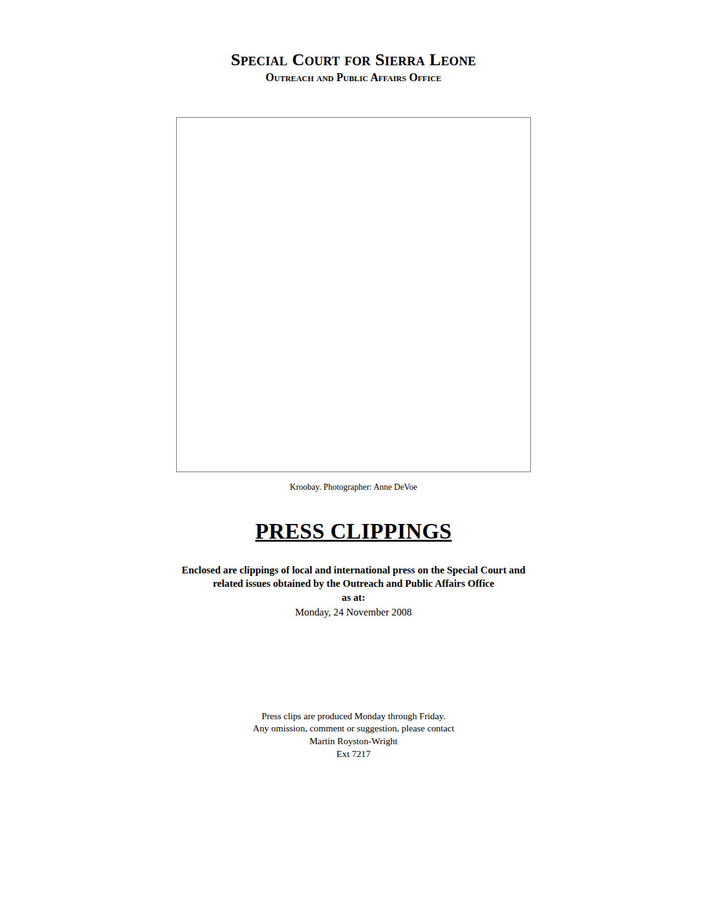Special Court for Sierra Leone
Outreach and Public Affairs Office
Kroobay. Photographer: Anne DeVoe
PRESS CLIPPINGS
Enclosed are clippings of local and international press on the Special Court and related issues obtained by the Outreach and Public Affairs Office as at:
Monday, 24 November 2008
Press clips are produced Monday through Friday.
Any omission, comment or suggestion, please contact
Martin Royston-Wright
Ext 7217